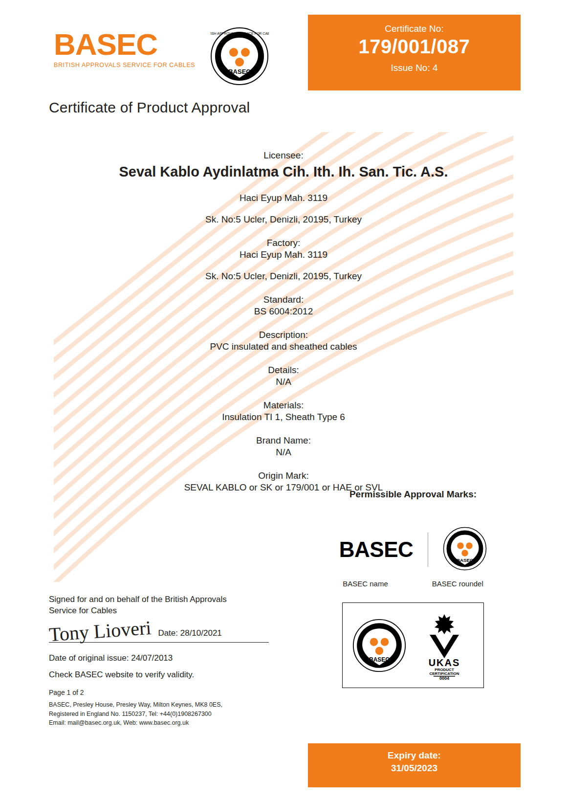BASEC
BRITISH APPROVALS SERVICE FOR CABLES
BASEC BRITISH APPROVALS SERVICE FOR CABLES
Certificate No:
179/001/087
Issue No: 4
Certificate of Product Approval
Licensee:
Seval Kablo Aydinlatma Cih. Ith. Ih. San. Tic. A.S.
Haci Eyup Mah. 3119
Sk. No:5 Ucler, Denizli, 20195, Turkey
Factory:
Haci Eyup Mah. 3119
Sk. No:5 Ucler, Denizli, 20195, Turkey
Standard:
BS 6004:2012
Description:
PVC insulated and sheathed cables
Details:
N/A
Materials:
Insulation TI 1, Sheath Type 6
Brand Name:
N/A
Origin Mark:
SEVAL KABLO or SK or 179/001 or HAE or SVL
Permissible Approval Marks:
BASEC
BASEC
BASEC name BASEC roundel
BASEC UKAS PRODUCT CERTIFICATION 0004
Signed for and on behalf of the British Approvals
Service for Cables
Tony Lioveri
Date: 28/10/2021
Date of original issue: 24/07/2013
Check BASEC website to verify validity.
Page 1 of 2
BASEC, Presley House, Presley Way, Milton Keynes, MK8 0ES,
Registered in England No. 1150237, Tel: +44(0)1908267300
Email: mail@basec.org.uk, Web: www.basec.org.uk
Expiry date:
31/05/2023